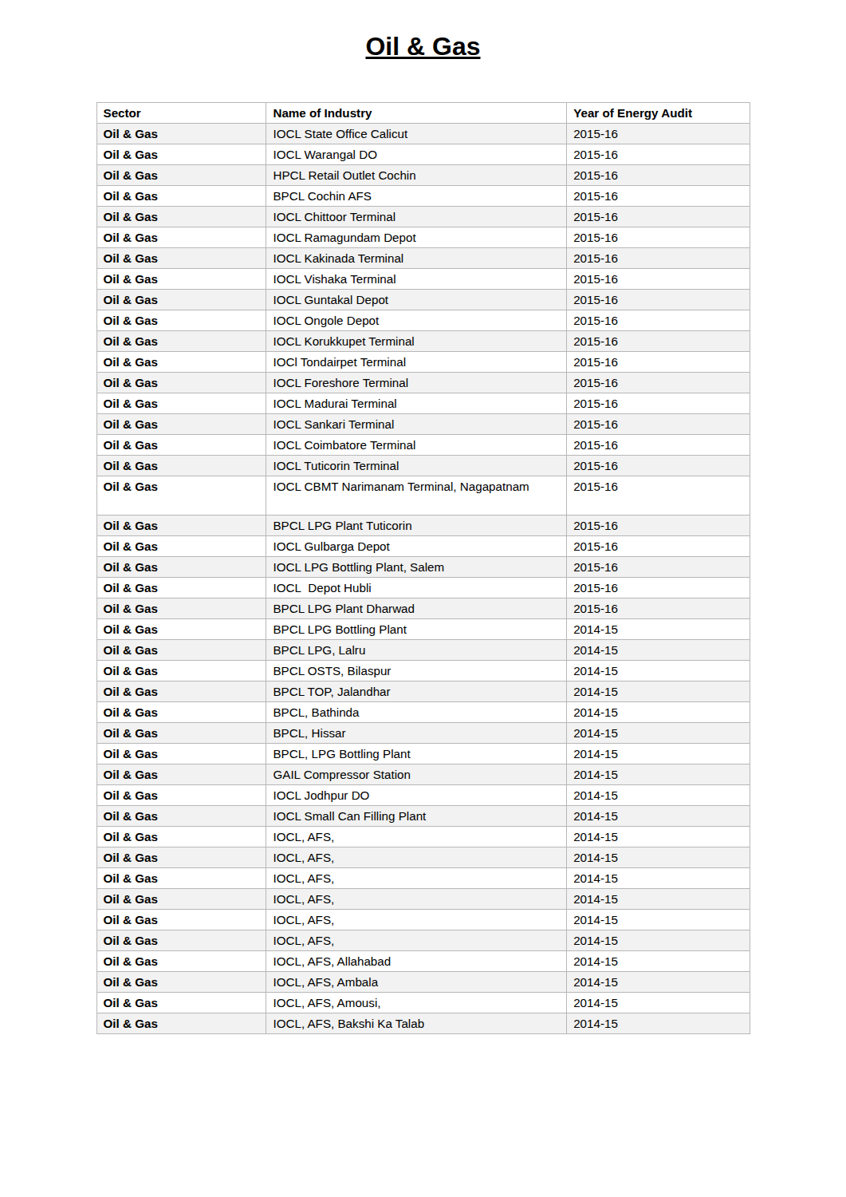Oil & Gas
| Sector | Name of Industry | Year of Energy Audit |
| --- | --- | --- |
| Oil & Gas | IOCL State Office Calicut | 2015-16 |
| Oil & Gas | IOCL Warangal DO | 2015-16 |
| Oil & Gas | HPCL Retail Outlet Cochin | 2015-16 |
| Oil & Gas | BPCL Cochin AFS | 2015-16 |
| Oil & Gas | IOCL Chittoor Terminal | 2015-16 |
| Oil & Gas | IOCL Ramagundam Depot | 2015-16 |
| Oil & Gas | IOCL Kakinada Terminal | 2015-16 |
| Oil & Gas | IOCL Vishaka Terminal | 2015-16 |
| Oil & Gas | IOCL Guntakal Depot | 2015-16 |
| Oil & Gas | IOCL Ongole Depot | 2015-16 |
| Oil & Gas | IOCL Korukkupet Terminal | 2015-16 |
| Oil & Gas | IOCl Tondairpet Terminal | 2015-16 |
| Oil & Gas | IOCL Foreshore Terminal | 2015-16 |
| Oil & Gas | IOCL Madurai Terminal | 2015-16 |
| Oil & Gas | IOCL Sankari Terminal | 2015-16 |
| Oil & Gas | IOCL Coimbatore Terminal | 2015-16 |
| Oil & Gas | IOCL Tuticorin Terminal | 2015-16 |
| Oil & Gas | IOCL CBMT Narimanam Terminal, Nagapatnam | 2015-16 |
| Oil & Gas | BPCL LPG Plant Tuticorin | 2015-16 |
| Oil & Gas | IOCL Gulbarga Depot | 2015-16 |
| Oil & Gas | IOCL LPG Bottling Plant, Salem | 2015-16 |
| Oil & Gas | IOCL Depot Hubli | 2015-16 |
| Oil & Gas | BPCL LPG Plant Dharwad | 2015-16 |
| Oil & Gas | BPCL LPG Bottling Plant | 2014-15 |
| Oil & Gas | BPCL LPG, Lalru | 2014-15 |
| Oil & Gas | BPCL OSTS, Bilaspur | 2014-15 |
| Oil & Gas | BPCL TOP, Jalandhar | 2014-15 |
| Oil & Gas | BPCL, Bathinda | 2014-15 |
| Oil & Gas | BPCL, Hissar | 2014-15 |
| Oil & Gas | BPCL, LPG Bottling Plant | 2014-15 |
| Oil & Gas | GAIL Compressor Station | 2014-15 |
| Oil & Gas | IOCL Jodhpur DO | 2014-15 |
| Oil & Gas | IOCL Small Can Filling Plant | 2014-15 |
| Oil & Gas | IOCL, AFS, | 2014-15 |
| Oil & Gas | IOCL, AFS, | 2014-15 |
| Oil & Gas | IOCL, AFS, | 2014-15 |
| Oil & Gas | IOCL, AFS, | 2014-15 |
| Oil & Gas | IOCL, AFS, | 2014-15 |
| Oil & Gas | IOCL, AFS, | 2014-15 |
| Oil & Gas | IOCL, AFS, Allahabad | 2014-15 |
| Oil & Gas | IOCL, AFS, Ambala | 2014-15 |
| Oil & Gas | IOCL, AFS, Amousi, | 2014-15 |
| Oil & Gas | IOCL, AFS, Bakshi Ka Talab | 2014-15 |